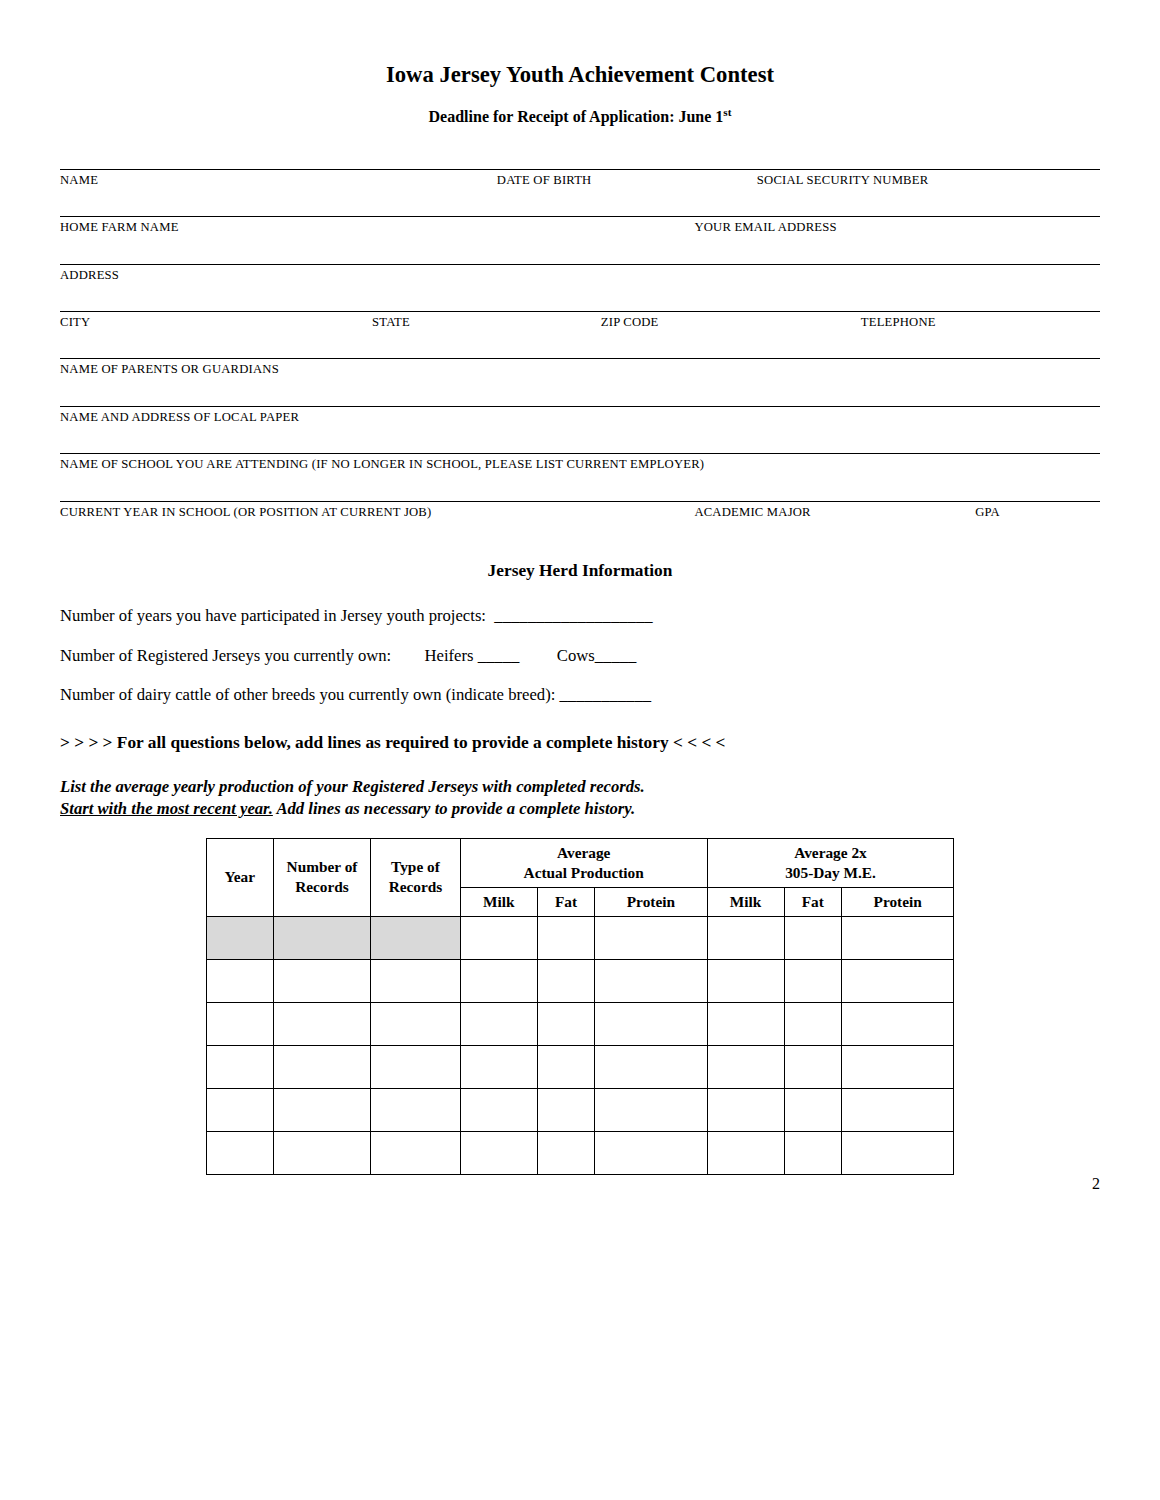Iowa Jersey Youth Achievement Contest
Deadline for Receipt of Application: June 1st
NAME DATE OF BIRTH SOCIAL SECURITY NUMBER
HOME FARM NAME YOUR EMAIL ADDRESS
ADDRESS
CITY STATE ZIP CODE TELEPHONE
NAME OF PARENTS OR GUARDIANS
NAME AND ADDRESS OF LOCAL PAPER
NAME OF SCHOOL YOU ARE ATTENDING (IF NO LONGER IN SCHOOL, PLEASE LIST CURRENT EMPLOYER)
CURRENT YEAR IN SCHOOL (OR POSITION AT CURRENT JOB) ACADEMIC MAJOR GPA
Jersey Herd Information
Number of years you have participated in Jersey youth projects: ___________________
Number of Registered Jerseys you currently own: Heifers _____ Cows_____
Number of dairy cattle of other breeds you currently own (indicate breed): ___________
> > > > For all questions below, add lines as required to provide a complete history < < < <
List the average yearly production of your Registered Jerseys with completed records.
Start with the most recent year. Add lines as necessary to provide a complete history.
| Year | Number of Records | Type of Records | Average Actual Production | Average 2x 305-Day M.E. |
| --- | --- | --- | --- | --- |
| Milk | Fat | Protein | Milk | Fat | Protein |
2